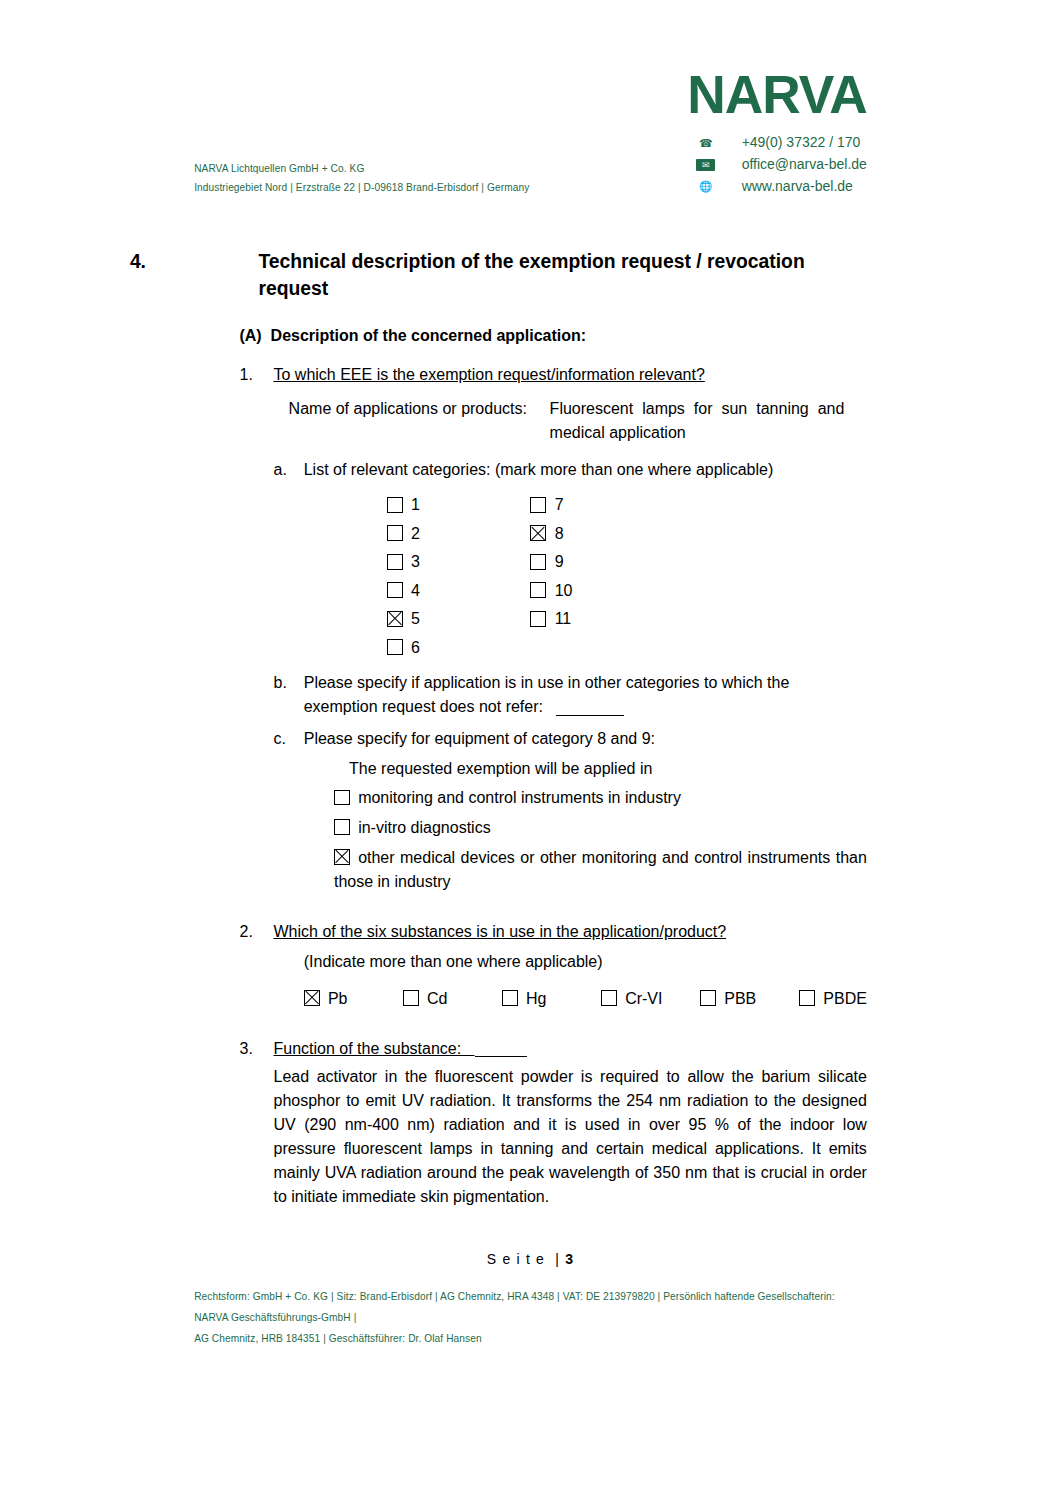NARVA
☎+49(0) 37322 / 170
✉office@narva-bel.de
🌐www.narva-bel.de
NARVA Lichtquellen GmbH + Co. KG
Industriegebiet Nord | Erzstraße 22 | D-09618 Brand-Erbisdorf | Germany
4. Technical description of the exemption request / revocation request
(A) Description of the concerned application:
To which EEE is the exemption request/information relevant?
Name of applications or products:
Fluorescent lamps for sun tanning and medical application
List of relevant categories: (mark more than one where applicable)
1
7
2
8
3
9
4
10
5
11
6
Please specify if application is in use in other categories to which the exemption request does not refer:
Please specify for equipment of category 8 and 9:
The requested exemption will be applied in
monitoring and control instruments in industry
in-vitro diagnostics
other medical devices or other monitoring and control instruments than those in industry
Which of the six substances is in use in the application/product?
(Indicate more than one where applicable)
Pb
Cd
Hg
Cr-VI
PBB
PBDE
Function of the substance:
Lead activator in the fluorescent powder is required to allow the barium silicate phosphor to emit UV radiation. It transforms the 254 nm radiation to the designed UV (290 nm-400 nm) radiation and it is used in over 95 % of the indoor low pressure fluorescent lamps in tanning and certain medical applications. It emits mainly UVA radiation around the peak wavelength of 350 nm that is crucial in order to initiate immediate skin pigmentation.
S e i t e | 3
Rechtsform: GmbH + Co. KG | Sitz: Brand-Erbisdorf | AG Chemnitz, HRA 4348 | VAT: DE 213979820 | Persönlich haftende Gesellschafterin: NARVA Geschäftsführungs-GmbH |
AG Chemnitz, HRB 184351 | Geschäftsführer: Dr. Olaf Hansen